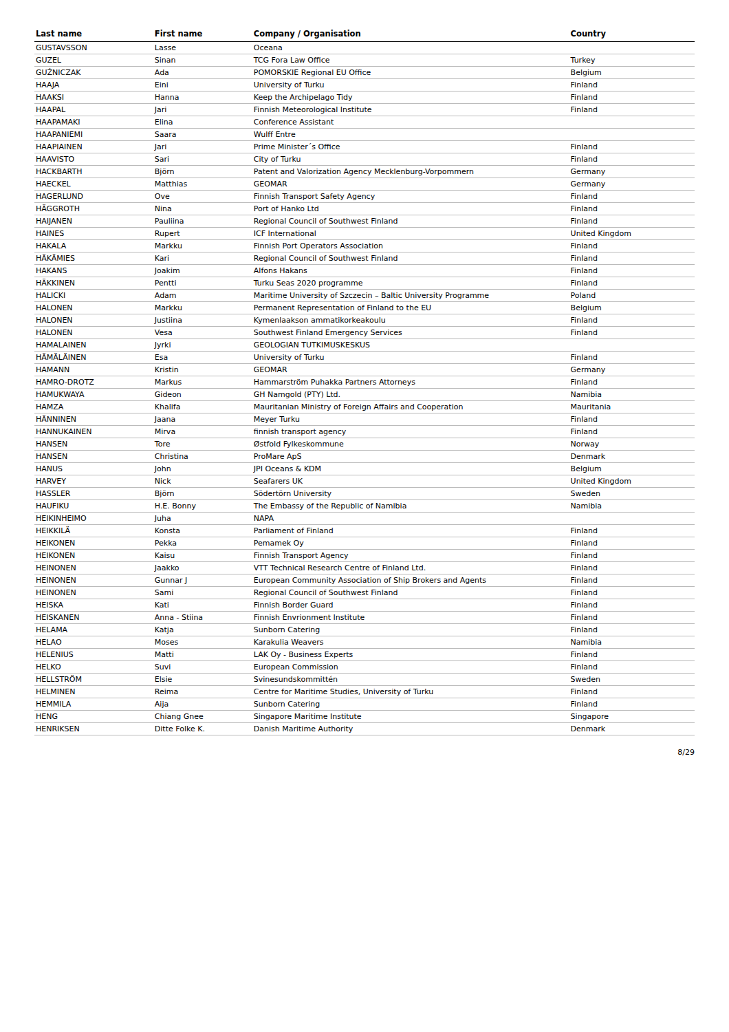| Last name | First name | Company / Organisation | Country |
| --- | --- | --- | --- |
| GUSTAVSSON | Lasse | Oceana | |
| GUZEL | Sinan | TCG Fora Law Office | Turkey |
| GUŹNICZAK | Ada | POMORSKIE Regional EU Office | Belgium |
| HAAJA | Eini | University of Turku | Finland |
| HAAKSI | Hanna | Keep the Archipelago Tidy | Finland |
| HAAPAL | Jari | Finnish Meteorological Institute | Finland |
| HAAPAMAKI | Elina | Conference Assistant | |
| HAAPANIEMI | Saara | Wulff Entre | |
| HAAPIAINEN | Jari | Prime Minister´s Office | Finland |
| HAAVISTO | Sari | City of Turku | Finland |
| HACKBARTH | Björn | Patent and Valorization Agency Mecklenburg-Vorpommern | Germany |
| HAECKEL | Matthias | GEOMAR | Germany |
| HAGERLUND | Ove | Finnish Transport Safety Agency | Finland |
| HÄGGROTH | Nina | Port of Hanko Ltd | Finland |
| HAIJANEN | Pauliina | Regional Council of Southwest Finland | Finland |
| HAINES | Rupert | ICF International | United Kingdom |
| HAKALA | Markku | Finnish Port Operators Association | Finland |
| HÄKÄMIES | Kari | Regional Council of Southwest Finland | Finland |
| HAKANS | Joakim | Alfons Hakans | Finland |
| HÄKKINEN | Pentti | Turku Seas 2020 programme | Finland |
| HALICKI | Adam | Maritime University of Szczecin – Baltic University Programme | Poland |
| HALONEN | Markku | Permanent Representation of Finland to the EU | Belgium |
| HALONEN | Justiina | Kymenlaakson ammatikorkeakoulu | Finland |
| HALONEN | Vesa | Southwest Finland Emergency Services | Finland |
| HAMALAINEN | Jyrki | GEOLOGIAN TUTKIMUSKESKUS | |
| HÄMÄLÄINEN | Esa | University of Turku | Finland |
| HAMANN | Kristin | GEOMAR | Germany |
| HAMRO-DROTZ | Markus | Hammarström Puhakka Partners Attorneys | Finland |
| HAMUKWAYA | Gideon | GH Namgold (PTY) Ltd. | Namibia |
| HAMZA | Khalifa | Mauritanian Ministry of Foreign Affairs and Cooperation | Mauritania |
| HÄNNINEN | Jaana | Meyer Turku | Finland |
| HANNUKAINEN | Mirva | finnish transport agency | Finland |
| HANSEN | Tore | Østfold Fylkeskommune | Norway |
| HANSEN | Christina | ProMare ApS | Denmark |
| HANUS | John | JPI Oceans & KDM | Belgium |
| HARVEY | Nick | Seafarers UK | United Kingdom |
| HASSLER | Björn | Södertörn University | Sweden |
| HAUFIKU | H.E. Bonny | The Embassy of the Republic of Namibia | Namibia |
| HEIKINHEIMO | Juha | NAPA | |
| HEIKKILÄ | Konsta | Parliament of Finland | Finland |
| HEIKONEN | Pekka | Pemamek Oy | Finland |
| HEIKONEN | Kaisu | Finnish Transport Agency | Finland |
| HEINONEN | Jaakko | VTT Technical Research Centre of Finland Ltd. | Finland |
| HEINONEN | Gunnar J | European Community Association of Ship Brokers and Agents | Finland |
| HEINONEN | Sami | Regional Council of Southwest Finland | Finland |
| HEISKA | Kati | Finnish Border Guard | Finland |
| HEISKANEN | Anna - Stiina | Finnish Envrionment Institute | Finland |
| HELAMA | Katja | Sunborn Catering | Finland |
| HELAO | Moses | Karakulia Weavers | Namibia |
| HELENIUS | Matti | LAK Oy - Business Experts | Finland |
| HELKO | Suvi | European Commission | Finland |
| HELLSTRÖM | Elsie | Svinesundskommittén | Sweden |
| HELMINEN | Reima | Centre for Maritime Studies, University of Turku | Finland |
| HEMMILA | Aija | Sunborn Catering | Finland |
| HENG | Chiang Gnee | Singapore Maritime Institute | Singapore |
| HENRIKSEN | Ditte Folke K. | Danish Maritime Authority | Denmark |
8/29